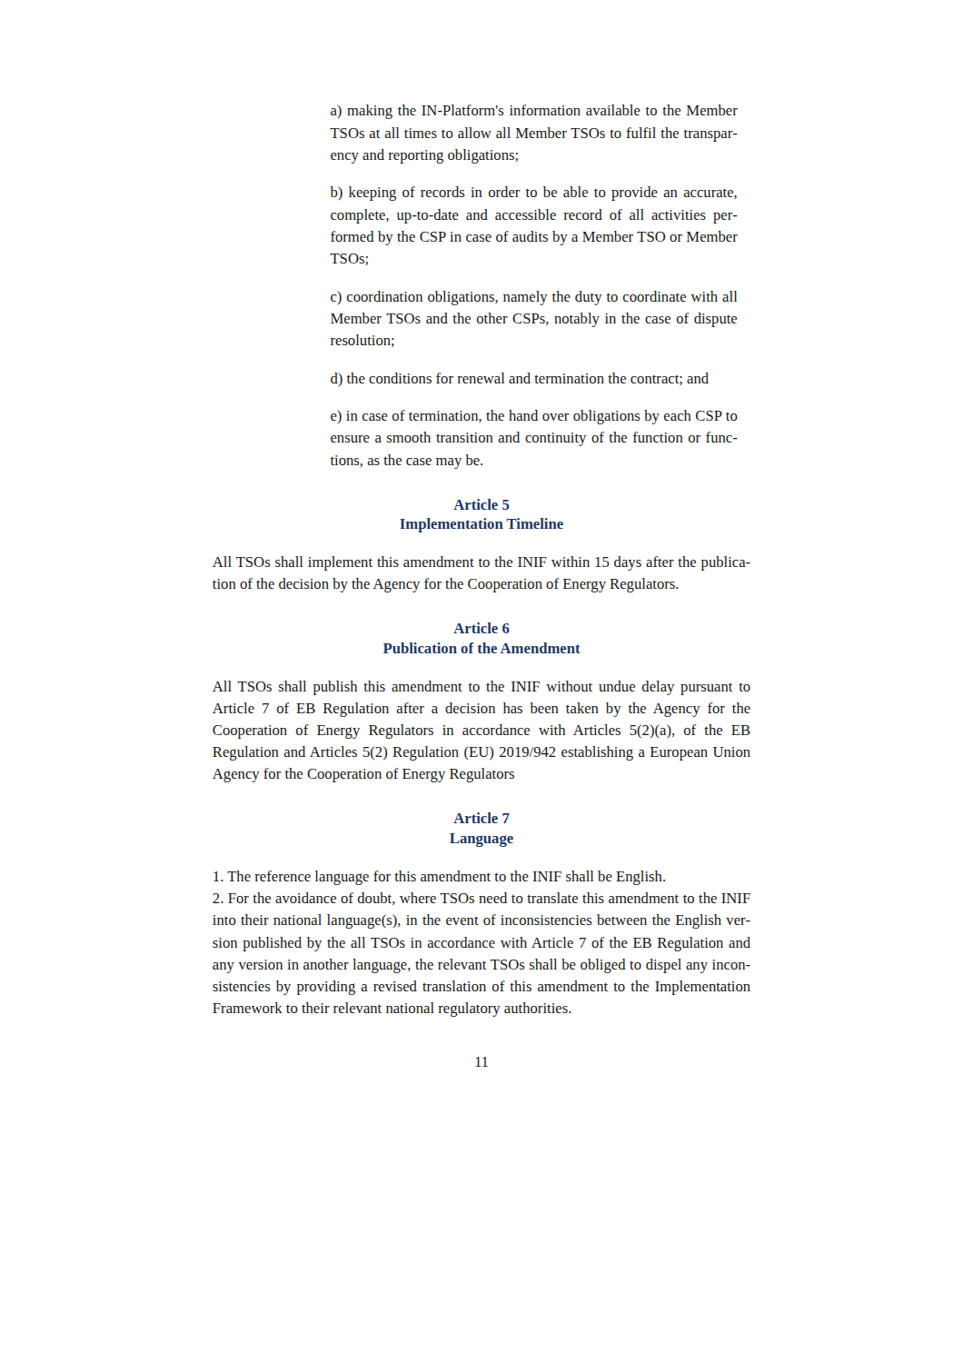a) making the IN-Platform's information available to the Member TSOs at all times to allow all Member TSOs to fulfil the transparency and reporting obligations;
b) keeping of records in order to be able to provide an accurate, complete, up-to-date and accessible record of all activities performed by the CSP in case of audits by a Member TSO or Member TSOs;
c) coordination obligations, namely the duty to coordinate with all Member TSOs and the other CSPs, notably in the case of dispute resolution;
d) the conditions for renewal and termination the contract; and
e) in case of termination, the hand over obligations by each CSP to ensure a smooth transition and continuity of the function or functions, as the case may be.
Article 5
Implementation Timeline
All TSOs shall implement this amendment to the INIF within 15 days after the publication of the decision by the Agency for the Cooperation of Energy Regulators.
Article 6
Publication of the Amendment
All TSOs shall publish this amendment to the INIF without undue delay pursuant to Article 7 of EB Regulation after a decision has been taken by the Agency for the Cooperation of Energy Regulators in accordance with Articles 5(2)(a), of the EB Regulation and Articles 5(2) Regulation (EU) 2019/942 establishing a European Union Agency for the Cooperation of Energy Regulators
Article 7
Language
1. The reference language for this amendment to the INIF shall be English.
2. For the avoidance of doubt, where TSOs need to translate this amendment to the INIF into their national language(s), in the event of inconsistencies between the English version published by the all TSOs in accordance with Article 7 of the EB Regulation and any version in another language, the relevant TSOs shall be obliged to dispel any inconsistencies by providing a revised translation of this amendment to the Implementation Framework to their relevant national regulatory authorities.
11